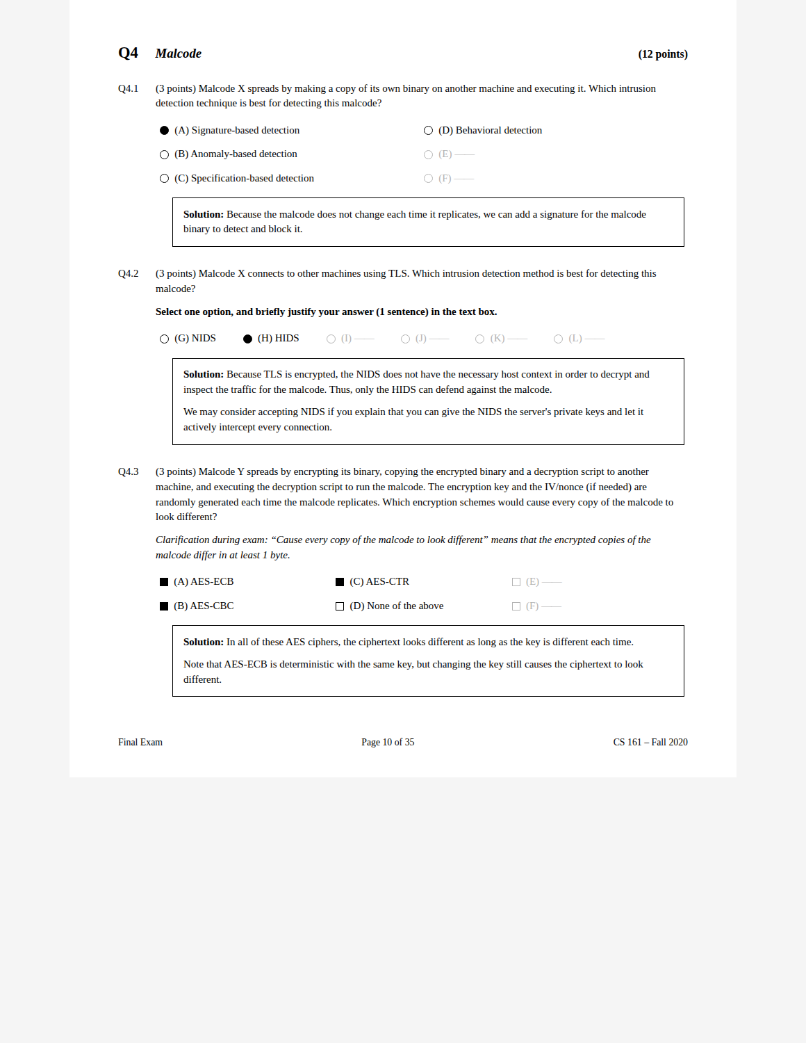Q4 Malcode (12 points)
Q4.1
(3 points) Malcode X spreads by making a copy of its own binary on another machine and executing it. Which intrusion detection technique is best for detecting this malcode?
(A) Signature-based detection
(D) Behavioral detection
(B) Anomaly-based detection
(E)
(C) Specification-based detection
(F)
Solution: Because the malcode does not change each time it replicates, we can add a signature for the malcode binary to detect and block it.
Q4.2
(3 points) Malcode X connects to other machines using TLS. Which intrusion detection method is best for detecting this malcode?
Select one option, and briefly justify your answer (1 sentence) in the text box.
(G) NIDS
(H) HIDS
(I)
(J)
(K)
(L)
Solution: Because TLS is encrypted, the NIDS does not have the necessary host context in order to decrypt and inspect the traffic for the malcode. Thus, only the HIDS can defend against the malcode.
We may consider accepting NIDS if you explain that you can give the NIDS the server's private keys and let it actively intercept every connection.
Q4.3
(3 points) Malcode Y spreads by encrypting its binary, copying the encrypted binary and a decryption script to another machine, and executing the decryption script to run the malcode. The encryption key and the IV/nonce (if needed) are randomly generated each time the malcode replicates. Which encryption schemes would cause every copy of the malcode to look different?
Clarification during exam: “Cause every copy of the malcode to look different” means that the encrypted copies of the malcode differ in at least 1 byte.
(A) AES-ECB
(C) AES-CTR
(E)
(B) AES-CBC
(D) None of the above
(F)
Solution: In all of these AES ciphers, the ciphertext looks different as long as the key is different each time.
Note that AES-ECB is deterministic with the same key, but changing the key still causes the ciphertext to look different.
Final Exam
Page 10 of 35
CS 161 – Fall 2020